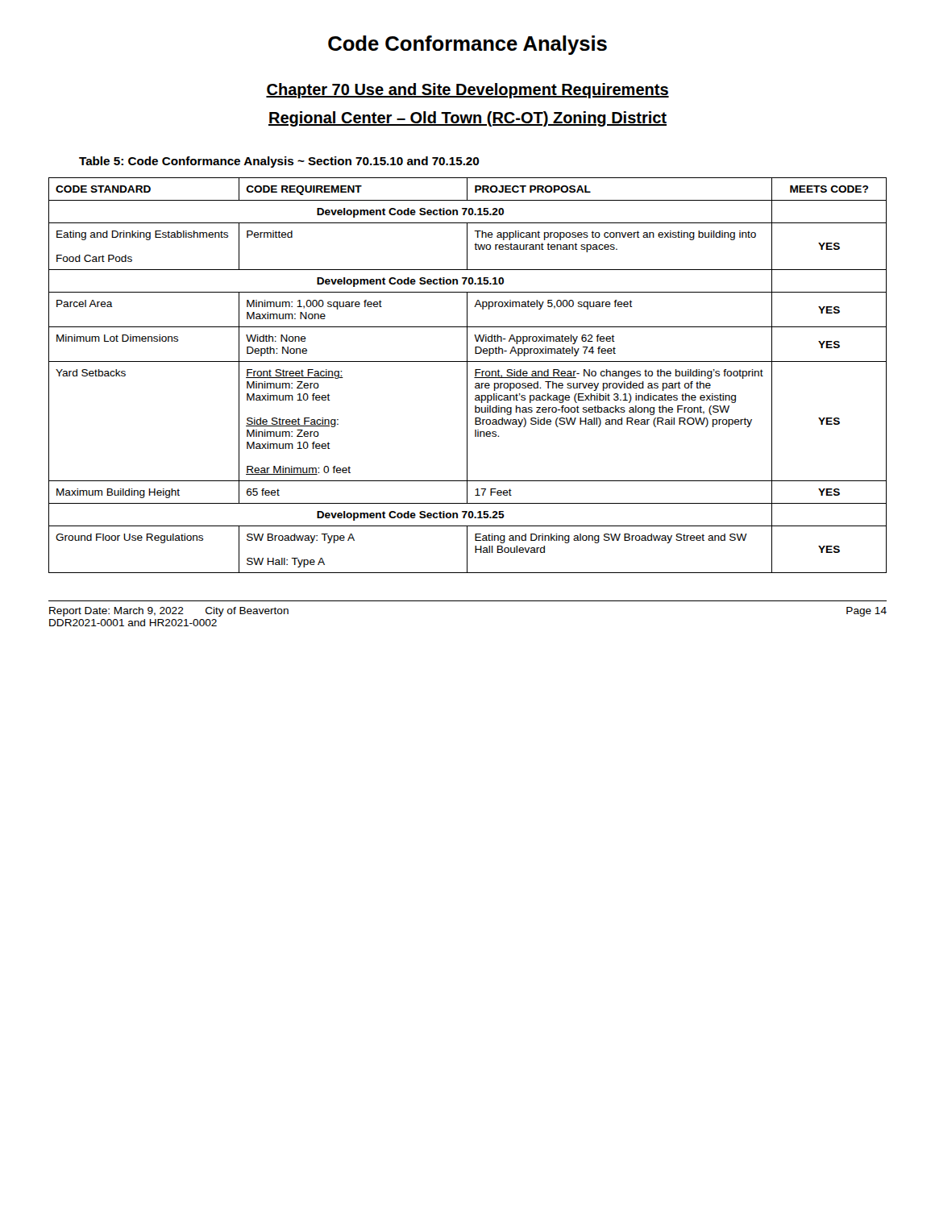Code Conformance Analysis
Chapter 70 Use and Site Development Requirements
Regional Center – Old Town (RC-OT) Zoning District
Table 5: Code Conformance Analysis ~ Section 70.15.10 and 70.15.20
| CODE STANDARD | CODE REQUIREMENT | PROJECT PROPOSAL | MEETS CODE? |
| --- | --- | --- | --- |
| Development Code Section 70.15.20 | |
| Eating and Drinking Establishments Food Cart Pods | Permitted | The applicant proposes to convert an existing building into two restaurant tenant spaces. | YES |
| Development Code Section 70.15.10 | |
| Parcel Area | Minimum: 1,000 square feet Maximum: None | Approximately 5,000 square feet | YES |
| Minimum Lot Dimensions | Width: None Depth: None | Width- Approximately 62 feet Depth- Approximately 74 feet | YES |
| Yard Setbacks | Front Street Facing: Minimum: Zero Maximum 10 feet Side Street Facing : Minimum: Zero Maximum 10 feet Rear Minimum : 0 feet | Front, Side and Rear - No changes to the building’s footprint are proposed. The survey provided as part of the applicant’s package (Exhibit 3.1) indicates the existing building has zero-foot setbacks along the Front, (SW Broadway) Side (SW Hall) and Rear (Rail ROW) property lines. | YES |
| Maximum Building Height | 65 feet | 17 Feet | YES |
| Development Code Section 70.15.25 | |
| Ground Floor Use Regulations | SW Broadway: Type A SW Hall: Type A | Eating and Drinking along SW Broadway Street and SW Hall Boulevard | YES |
Report Date: March 9, 2022 City of Beaverton DDR2021-0001 and HR2021-0002
Page 14